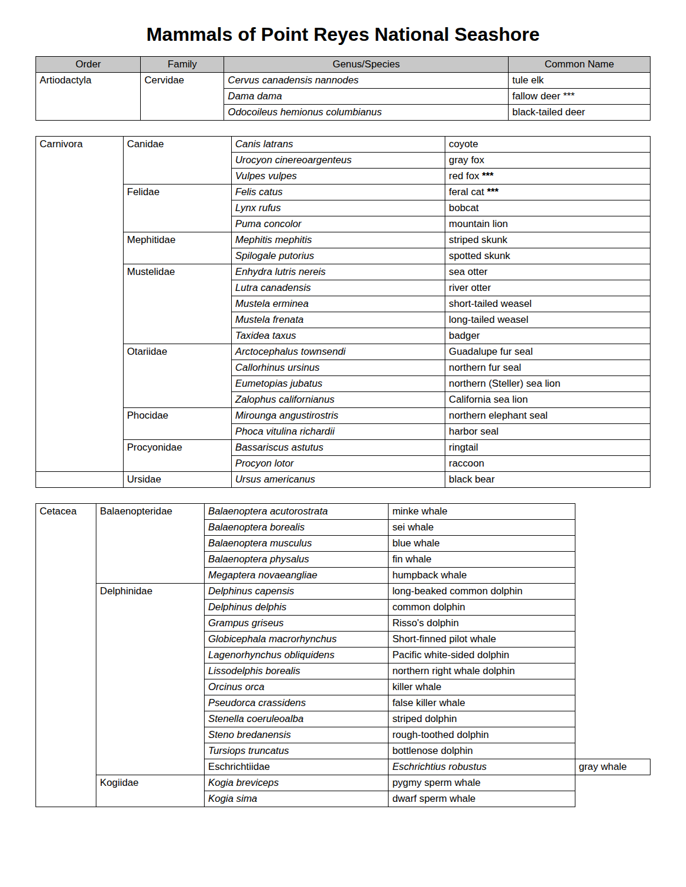Mammals of Point Reyes National Seashore
| Order | Family | Genus/Species | Common Name |
| --- | --- | --- | --- |
| Artiodactyla | Cervidae | Cervus canadensis nannodes | tule elk |
| Dama dama | fallow deer *** |
| Odocoileus hemionus columbianus | black-tailed deer |
| Carnivora | Canidae | Canis latrans | coyote |
| Urocyon cinereoargenteus | gray fox |
| Vulpes vulpes | red fox *** |
| Felidae | Felis catus | feral cat *** |
| Lynx rufus | bobcat |
| Puma concolor | mountain lion |
| Mephitidae | Mephitis mephitis | striped skunk |
| Spilogale putorius | spotted skunk |
| Mustelidae | Enhydra lutris nereis | sea otter |
| Lutra canadensis | river otter |
| Mustela erminea | short-tailed weasel |
| Mustela frenata | long-tailed weasel |
| Taxidea taxus | badger |
| Otariidae | Arctocephalus townsendi | Guadalupe fur seal |
| Callorhinus ursinus | northern fur seal |
| Eumetopias jubatus | northern (Steller) sea lion |
| Zalophus californianus | California sea lion |
| Phocidae | Mirounga angustirostris | northern elephant seal |
| Phoca vitulina richardii | harbor seal |
| Procyonidae | Bassariscus astutus | ringtail |
| Procyon lotor | raccoon |
| | Ursidae | Ursus americanus | black bear |
| Cetacea | Balaenopteridae | Balaenoptera acutorostrata | minke whale |
| Balaenoptera borealis | sei whale |
| Balaenoptera musculus | blue whale |
| Balaenoptera physalus | fin whale |
| Megaptera novaeangliae | humpback whale |
| Delphinidae | Delphinus capensis | long-beaked common dolphin |
| Delphinus delphis | common dolphin |
| Grampus griseus | Risso's dolphin |
| Globicephala macrorhynchus | Short-finned pilot whale |
| Lagenorhynchus obliquidens | Pacific white-sided dolphin |
| Lissodelphis borealis | northern right whale dolphin |
| Orcinus orca | killer whale |
| Pseudorca crassidens | false killer whale |
| Stenella coeruleoalba | striped dolphin |
| Steno bredanensis | rough-toothed dolphin |
| Tursiops truncatus | bottlenose dolphin |
| Eschrichtiidae | Eschrichtius robustus | gray whale |
| Kogiidae | Kogia breviceps | pygmy sperm whale |
| Kogia sima | dwarf sperm whale |